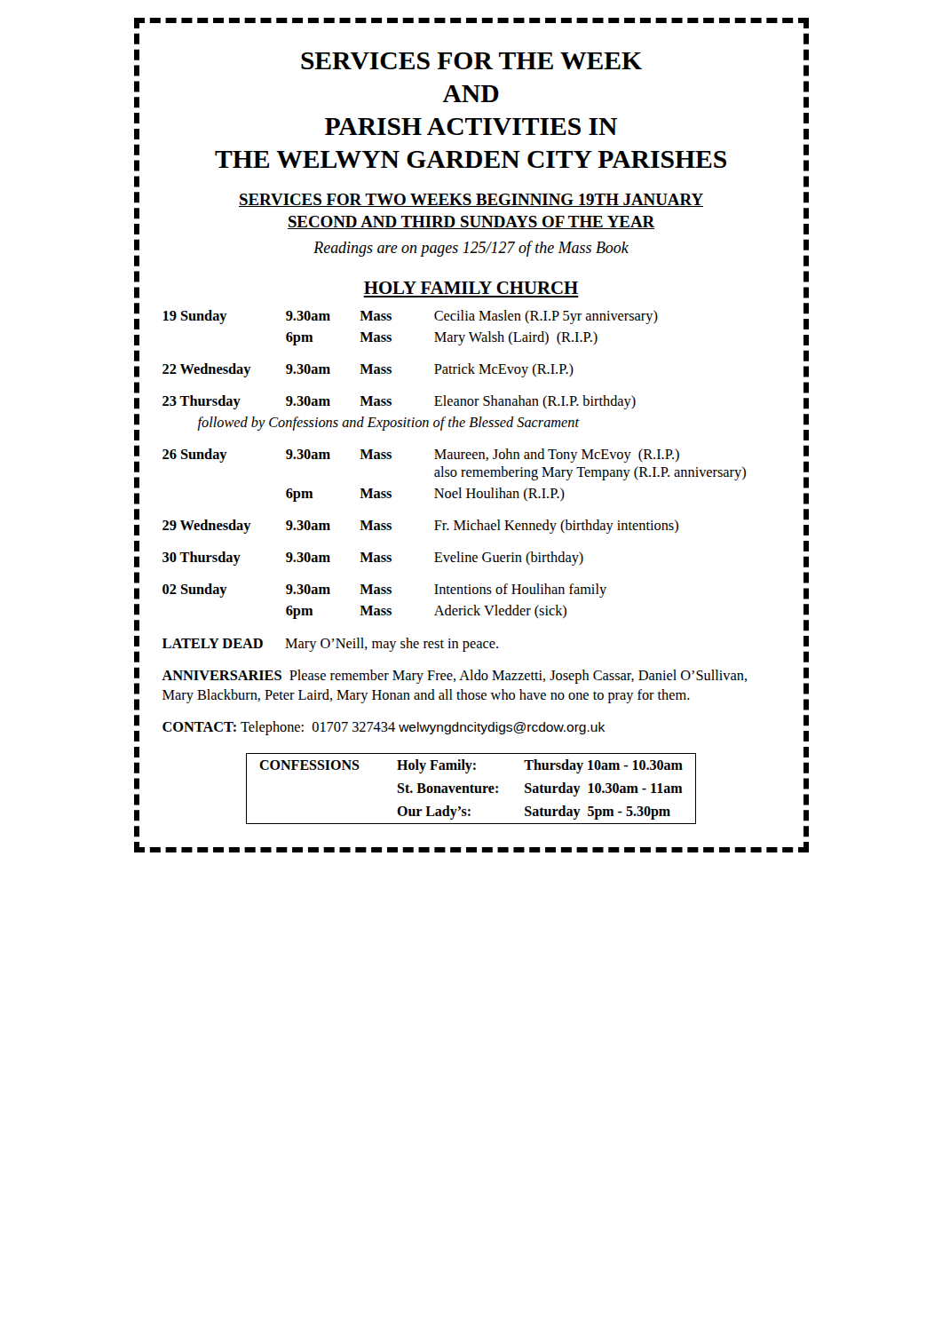SERVICES FOR THE WEEK
AND
PARISH ACTIVITIES IN
THE WELWYN GARDEN CITY PARISHES
SERVICES FOR TWO WEEKS BEGINNING 19TH JANUARY
SECOND AND THIRD SUNDAYS OF THE YEAR
Readings are on pages 125/127 of the Mass Book
HOLY FAMILY CHURCH
| 19 Sunday | 9.30am | Mass | Cecilia Maslen (R.I.P 5yr anniversary) |
| | 6pm | Mass | Mary Walsh (Laird) (R.I.P.) |
| 22 Wednesday | 9.30am | Mass | Patrick McEvoy (R.I.P.) |
| 23 Thursday | 9.30am | Mass | Eleanor Shanahan (R.I.P. birthday) |
| followed by Confessions and Exposition of the Blessed Sacrament |
| 26 Sunday | 9.30am | Mass | Maureen, John and Tony McEvoy (R.I.P.) also remembering Mary Tempany (R.I.P. anniversary) |
| | 6pm | Mass | Noel Houlihan (R.I.P.) |
| 29 Wednesday | 9.30am | Mass | Fr. Michael Kennedy (birthday intentions) |
| 30 Thursday | 9.30am | Mass | Eveline Guerin (birthday) |
| 02 Sunday | 9.30am | Mass | Intentions of Houlihan family |
| | 6pm | Mass | Aderick Vledder (sick) |
LATELY DEAD Mary O’Neill, may she rest in peace.
ANNIVERSARIES Please remember Mary Free, Aldo Mazzetti, Joseph Cassar, Daniel O’Sullivan, Mary Blackburn, Peter Laird, Mary Honan and all those who have no one to pray for them.
CONTACT: Telephone: 01707 327434 welwyngdncitydigs@rcdow.org.uk
| CONFESSIONS | Holy Family: | Thursday 10am - 10.30am |
| St. Bonaventure: | Saturday 10.30am - 11am |
| Our Lady’s: | Saturday 5pm - 5.30pm |